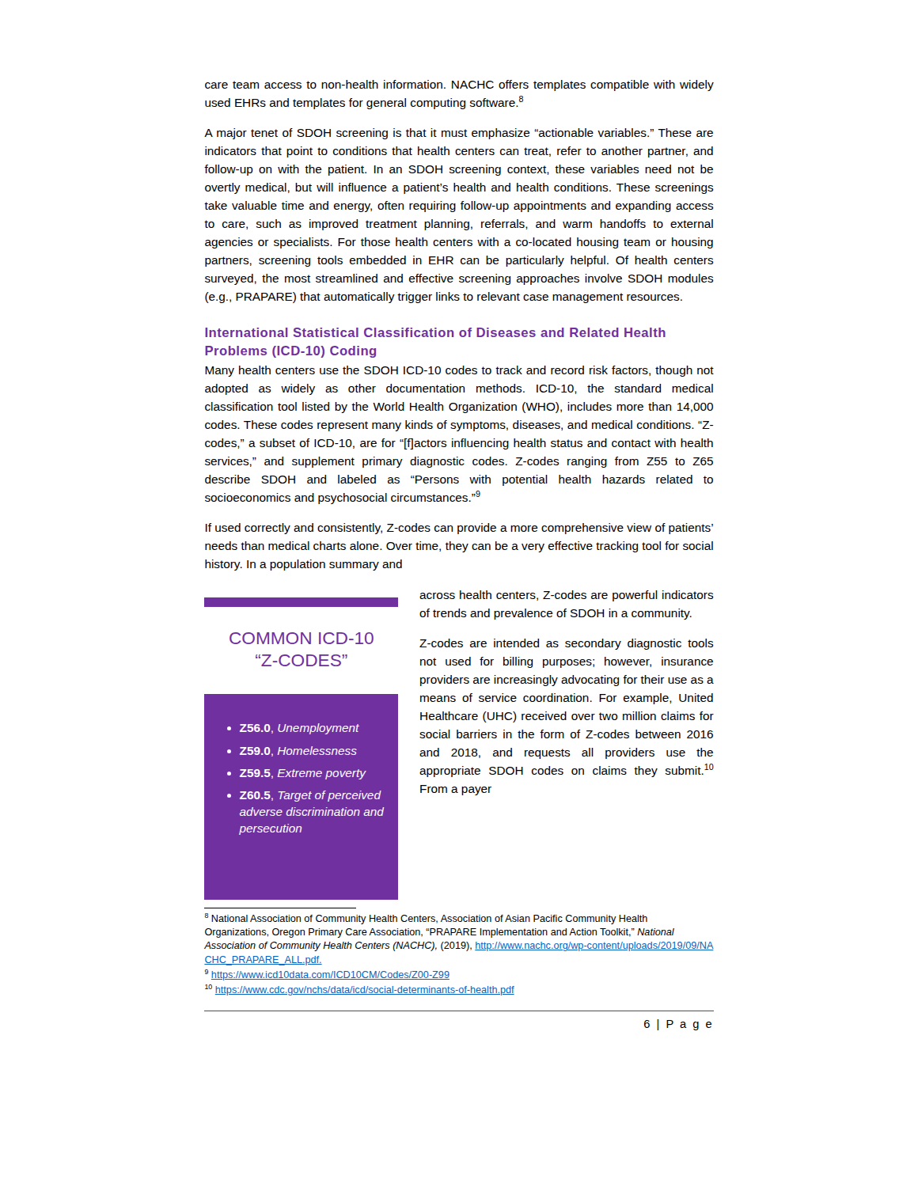care team access to non-health information. NACHC offers templates compatible with widely used EHRs and templates for general computing software.8
A major tenet of SDOH screening is that it must emphasize “actionable variables.” These are indicators that point to conditions that health centers can treat, refer to another partner, and follow-up on with the patient. In an SDOH screening context, these variables need not be overtly medical, but will influence a patient’s health and health conditions. These screenings take valuable time and energy, often requiring follow-up appointments and expanding access to care, such as improved treatment planning, referrals, and warm handoffs to external agencies or specialists. For those health centers with a co-located housing team or housing partners, screening tools embedded in EHR can be particularly helpful. Of health centers surveyed, the most streamlined and effective screening approaches involve SDOH modules (e.g., PRAPARE) that automatically trigger links to relevant case management resources.
International Statistical Classification of Diseases and Related Health Problems (ICD-10) Coding
Many health centers use the SDOH ICD-10 codes to track and record risk factors, though not adopted as widely as other documentation methods. ICD-10, the standard medical classification tool listed by the World Health Organization (WHO), includes more than 14,000 codes. These codes represent many kinds of symptoms, diseases, and medical conditions. “Z-codes,” a subset of ICD-10, are for “[f]actors influencing health status and contact with health services,” and supplement primary diagnostic codes. Z-codes ranging from Z55 to Z65 describe SDOH and labeled as “Persons with potential health hazards related to socioeconomics and psychosocial circumstances.”9
If used correctly and consistently, Z-codes can provide a more comprehensive view of patients’ needs than medical charts alone. Over time, they can be a very effective tracking tool for social history. In a population summary and
COMMON ICD-10
“Z-CODES”
Z56.0, Unemployment
Z59.0, Homelessness
Z59.5, Extreme poverty
Z60.5, Target of perceived adverse discrimination and persecution
across health centers, Z-codes are powerful indicators of trends and prevalence of SDOH in a community.
Z-codes are intended as secondary diagnostic tools not used for billing purposes; however, insurance providers are increasingly advocating for their use as a means of service coordination. For example, United Healthcare (UHC) received over two million claims for social barriers in the form of Z-codes between 2016 and 2018, and requests all providers use the appropriate SDOH codes on claims they submit.10 From a payer
8 National Association of Community Health Centers, Association of Asian Pacific Community Health Organizations, Oregon Primary Care Association, “PRAPARE Implementation and Action Toolkit,” National Association of Community Health Centers (NACHC), (2019), http://www.nachc.org/wp-content/uploads/2019/09/NACHC_PRAPARE_ALL.pdf.
9 https://www.icd10data.com/ICD10CM/Codes/Z00-Z99
10 https://www.cdc.gov/nchs/data/icd/social-determinants-of-health.pdf
6 | P a g e